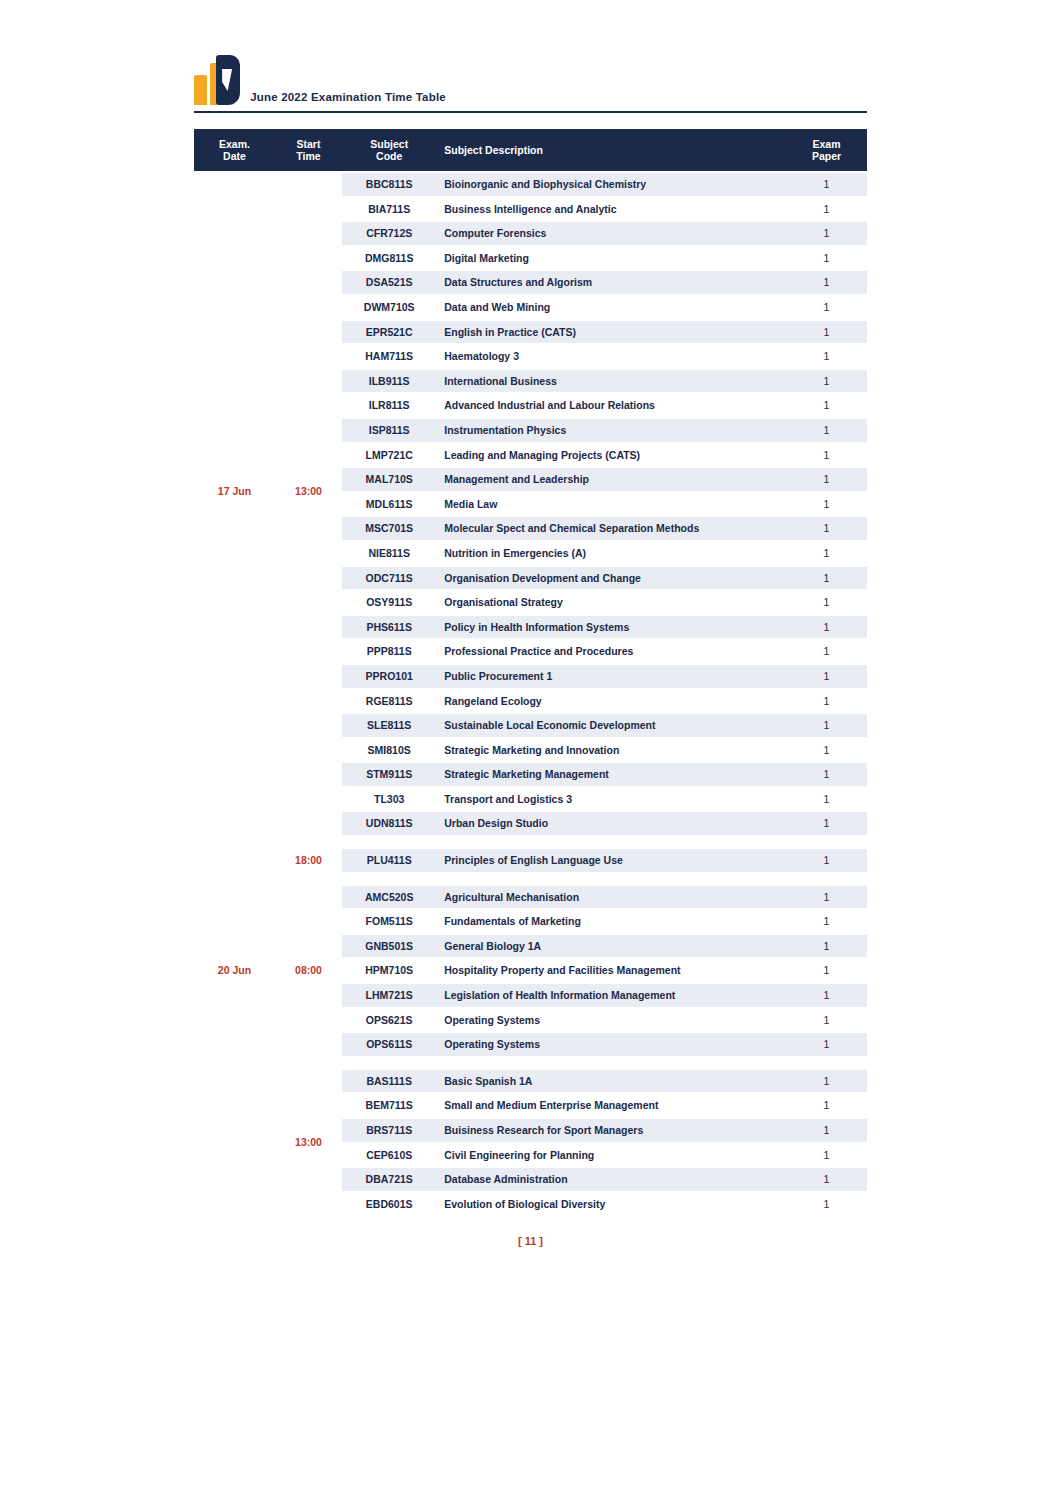June 2022 Examination Time Table
| Exam. Date | Start Time | Subject Code | Subject Description | Exam Paper |
| --- | --- | --- | --- | --- |
| 17 Jun | 13:00 | BBC811S | Bioinorganic and Biophysical Chemistry | 1 |
| BIA711S | Business Intelligence and Analytic | 1 |
| CFR712S | Computer Forensics | 1 |
| DMG811S | Digital Marketing | 1 |
| DSA521S | Data Structures and Algorism | 1 |
| DWM710S | Data and Web Mining | 1 |
| EPR521C | English in Practice (CATS) | 1 |
| HAM711S | Haematology 3 | 1 |
| ILB911S | International Business | 1 |
| ILR811S | Advanced Industrial and Labour Relations | 1 |
| ISP811S | Instrumentation Physics | 1 |
| LMP721C | Leading and Managing Projects (CATS) | 1 |
| MAL710S | Management and Leadership | 1 |
| MDL611S | Media Law | 1 |
| MSC701S | Molecular Spect and Chemical Separation Methods | 1 |
| NIE811S | Nutrition in Emergencies (A) | 1 |
| ODC711S | Organisation Development and Change | 1 |
| OSY911S | Organisational Strategy | 1 |
| PHS611S | Policy in Health Information Systems | 1 |
| PPP811S | Professional Practice and Procedures | 1 |
| PPRO101 | Public Procurement 1 | 1 |
| RGE811S | Rangeland Ecology | 1 |
| SLE811S | Sustainable Local Economic Development | 1 |
| SMI810S | Strategic Marketing and Innovation | 1 |
| STM911S | Strategic Marketing Management | 1 |
| TL303 | Transport and Logistics 3 | 1 |
| | | UDN811S | Urban Design Studio | 1 |
| | 18:00 | PLU411S | Principles of English Language Use | 1 |
| 20 Jun | 08:00 | AMC520S | Agricultural Mechanisation | 1 |
| FOM511S | Fundamentals of Marketing | 1 |
| GNB501S | General Biology 1A | 1 |
| HPM710S | Hospitality Property and Facilities Management | 1 |
| LHM721S | Legislation of Health Information Management | 1 |
| OPS621S | Operating Systems | 1 |
| OPS611S | Operating Systems | 1 |
| | 13:00 | BAS111S | Basic Spanish 1A | 1 |
| | BEM711S | Small and Medium Enterprise Management | 1 |
| | BRS711S | Buisiness Research for Sport Managers | 1 |
| | CEP610S | Civil Engineering for Planning | 1 |
| | DBA721S | Database Administration | 1 |
| | EBD601S | Evolution of Biological Diversity | 1 |
[ 11 ]